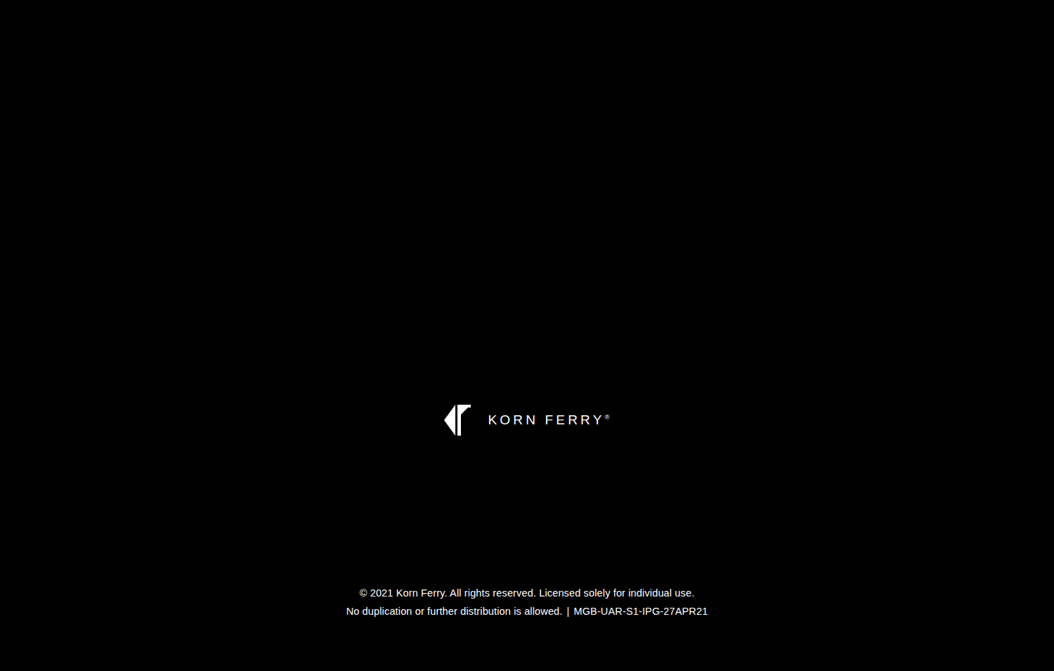KORN FERRY®
© 2021 Korn Ferry. All rights reserved. Licensed solely for individual use.
No duplication or further distribution is allowed.|MGB-UAR-S1-IPG-27APR21